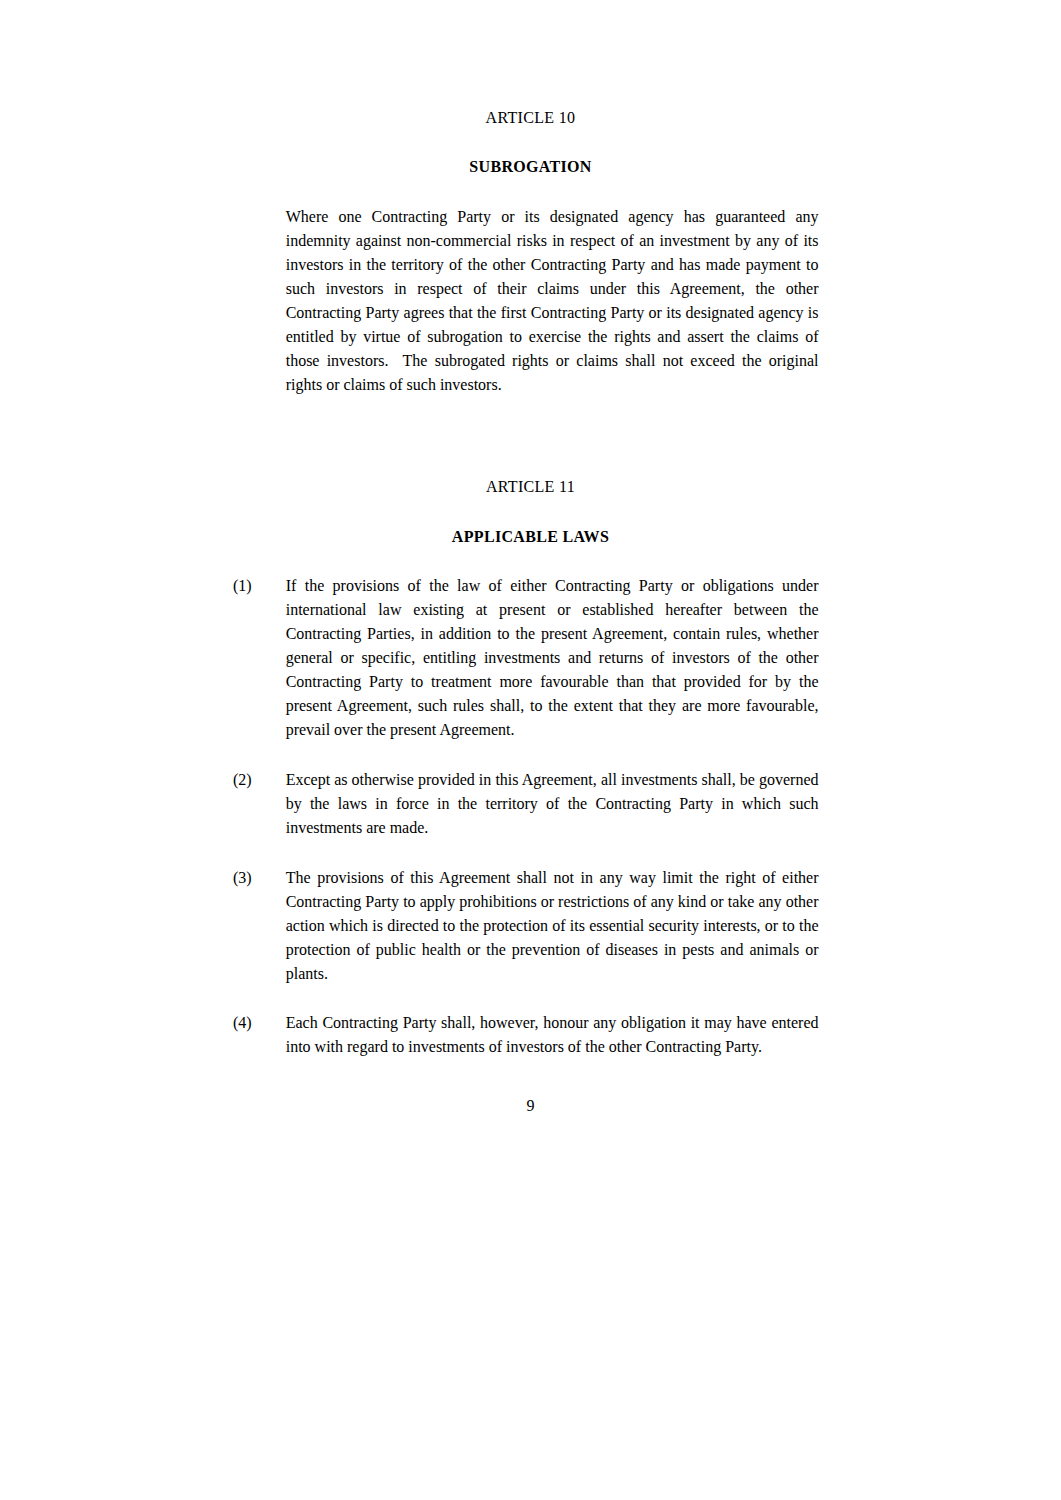ARTICLE 10
SUBROGATION
Where one Contracting Party or its designated agency has guaranteed any indemnity against non-commercial risks in respect of an investment by any of its investors in the territory of the other Contracting Party and has made payment to such investors in respect of their claims under this Agreement, the other Contracting Party agrees that the first Contracting Party or its designated agency is entitled by virtue of subrogation to exercise the rights and assert the claims of those investors. The subrogated rights or claims shall not exceed the original rights or claims of such investors.
ARTICLE 11
APPLICABLE LAWS
(1) If the provisions of the law of either Contracting Party or obligations under international law existing at present or established hereafter between the Contracting Parties, in addition to the present Agreement, contain rules, whether general or specific, entitling investments and returns of investors of the other Contracting Party to treatment more favourable than that provided for by the present Agreement, such rules shall, to the extent that they are more favourable, prevail over the present Agreement.
(2) Except as otherwise provided in this Agreement, all investments shall, be governed by the laws in force in the territory of the Contracting Party in which such investments are made.
(3) The provisions of this Agreement shall not in any way limit the right of either Contracting Party to apply prohibitions or restrictions of any kind or take any other action which is directed to the protection of its essential security interests, or to the protection of public health or the prevention of diseases in pests and animals or plants.
(4) Each Contracting Party shall, however, honour any obligation it may have entered into with regard to investments of investors of the other Contracting Party.
9